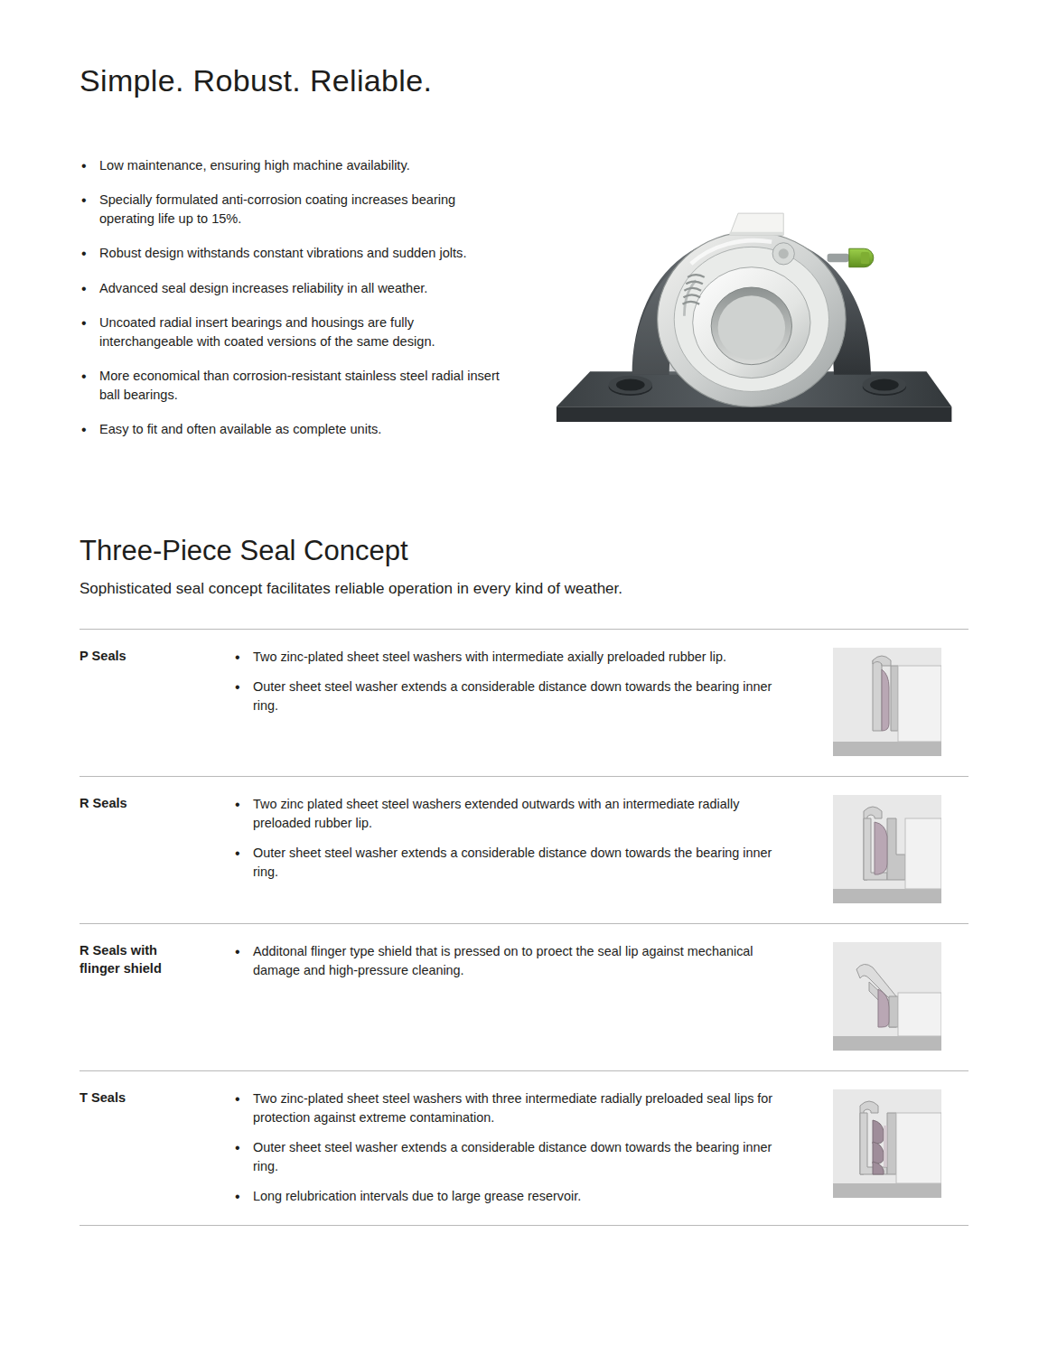Simple. Robust. Reliable.
Low maintenance, ensuring high machine availability.
Specially formulated anti-corrosion coating increases bearing operating life up to 15%.
Robust design withstands constant vibrations and sudden jolts.
Advanced seal design increases reliability in all weather.
Uncoated radial insert bearings and housings are fully interchangeable with coated versions of the same design.
More economical than corrosion-resistant stainless steel radial insert ball bearings.
Easy to fit and often available as complete units.
Cast iron pillow block unit with radial insert ball bearing, grease nipple and locking collar
Three-Piece Seal Concept
Sophisticated seal concept facilitates reliable operation in every kind of weather.
| P Seals | Two zinc-plated sheet steel washers with intermediate axially preloaded rubber lip. Outer sheet steel washer extends a considerable distance down towards the bearing inner ring. | |
| R Seals | Two zinc plated sheet steel washers extended outwards with an intermediate radially preloaded rubber lip. Outer sheet steel washer extends a considerable distance down towards the bearing inner ring. | |
| R Seals with flinger shield | Additonal flinger type shield that is pressed on to proect the seal lip against mechanical damage and high-pressure cleaning. | |
| T Seals | Two zinc-plated sheet steel washers with three intermediate radially preloaded seal lips for protection against extreme contamination. Outer sheet steel washer extends a considerable distance down towards the bearing inner ring. Long relubrication intervals due to large grease reservoir. | |